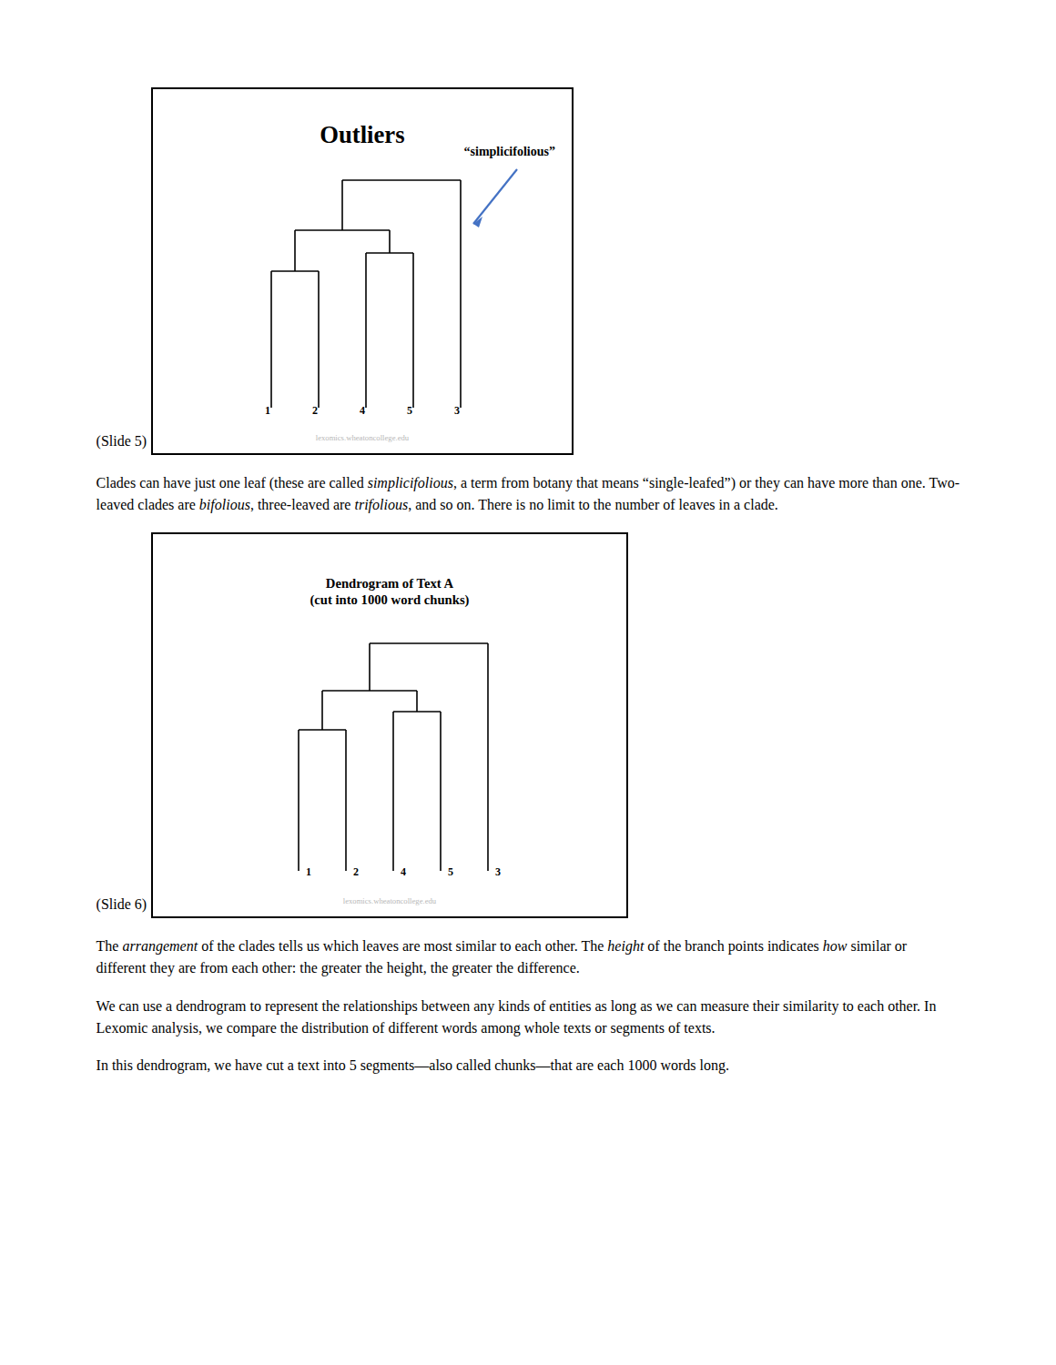(Slide 5)
Outliers
“simplicifolious”
12453
lexomics.wheatoncollege.edu
Clades can have just one leaf (these are called simplicifolious, a term from botany that means “single-leafed”) or they can have more than one. Two-leaved clades are bifolious, three-leaved are trifolious, and so on. There is no limit to the number of leaves in a clade.
(Slide 6)
Dendrogram of Text A
(cut into 1000 word chunks)
12453
lexomics.wheatoncollege.edu
The arrangement of the clades tells us which leaves are most similar to each other. The height of the branch points indicates how similar or different they are from each other: the greater the height, the greater the difference.
We can use a dendrogram to represent the relationships between any kinds of entities as long as we can measure their similarity to each other. In Lexomic analysis, we compare the distribution of different words among whole texts or segments of texts.
In this dendrogram, we have cut a text into 5 segments—also called chunks—that are each 1000 words long.